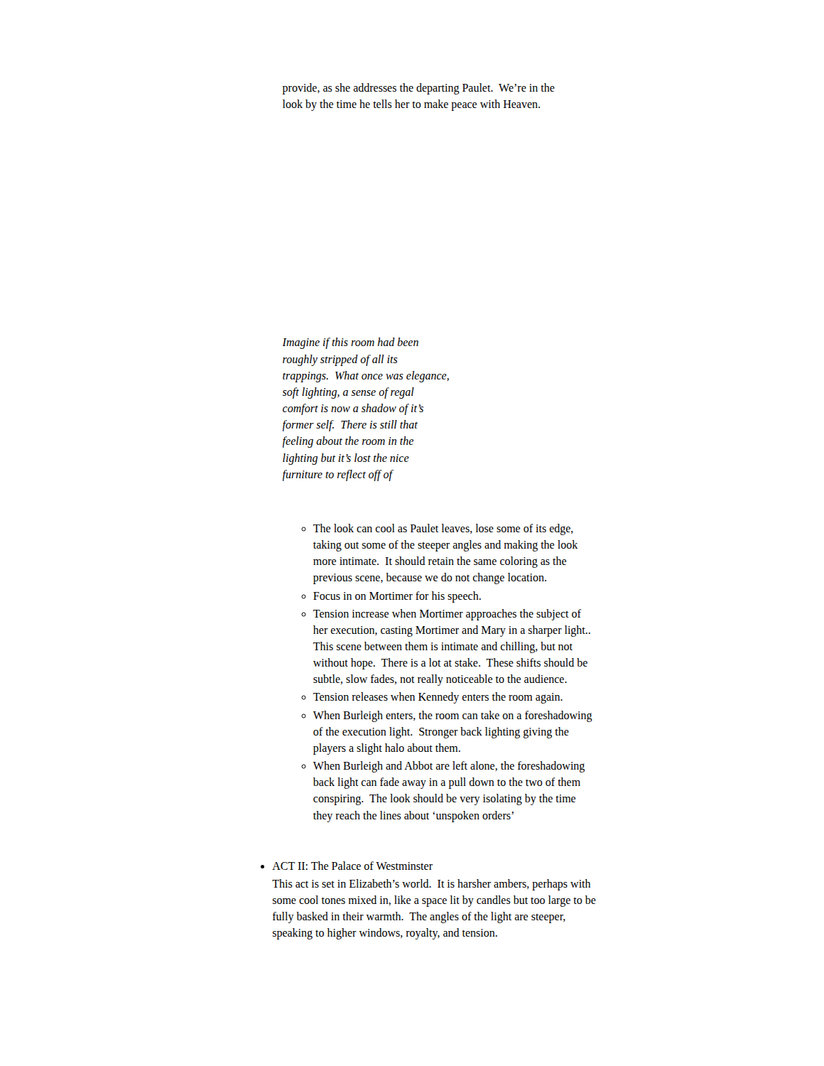provide, as she addresses the departing Paulet. We’re in the look by the time he tells her to make peace with Heaven.
Imagine if this room had been roughly stripped of all its trappings. What once was elegance, soft lighting, a sense of regal comfort is now a shadow of it’s former self. There is still that feeling about the room in the lighting but it’s lost the nice furniture to reflect off of
The look can cool as Paulet leaves, lose some of its edge, taking out some of the steeper angles and making the look more intimate. It should retain the same coloring as the previous scene, because we do not change location.
Focus in on Mortimer for his speech.
Tension increase when Mortimer approaches the subject of her execution, casting Mortimer and Mary in a sharper light.. This scene between them is intimate and chilling, but not without hope. There is a lot at stake. These shifts should be subtle, slow fades, not really noticeable to the audience.
Tension releases when Kennedy enters the room again.
When Burleigh enters, the room can take on a foreshadowing of the execution light. Stronger back lighting giving the players a slight halo about them.
When Burleigh and Abbot are left alone, the foreshadowing back light can fade away in a pull down to the two of them conspiring. The look should be very isolating by the time they reach the lines about ‘unspoken orders’
ACT II: The Palace of Westminster
This act is set in Elizabeth’s world. It is harsher ambers, perhaps with some cool tones mixed in, like a space lit by candles but too large to be fully basked in their warmth. The angles of the light are steeper, speaking to higher windows, royalty, and tension.